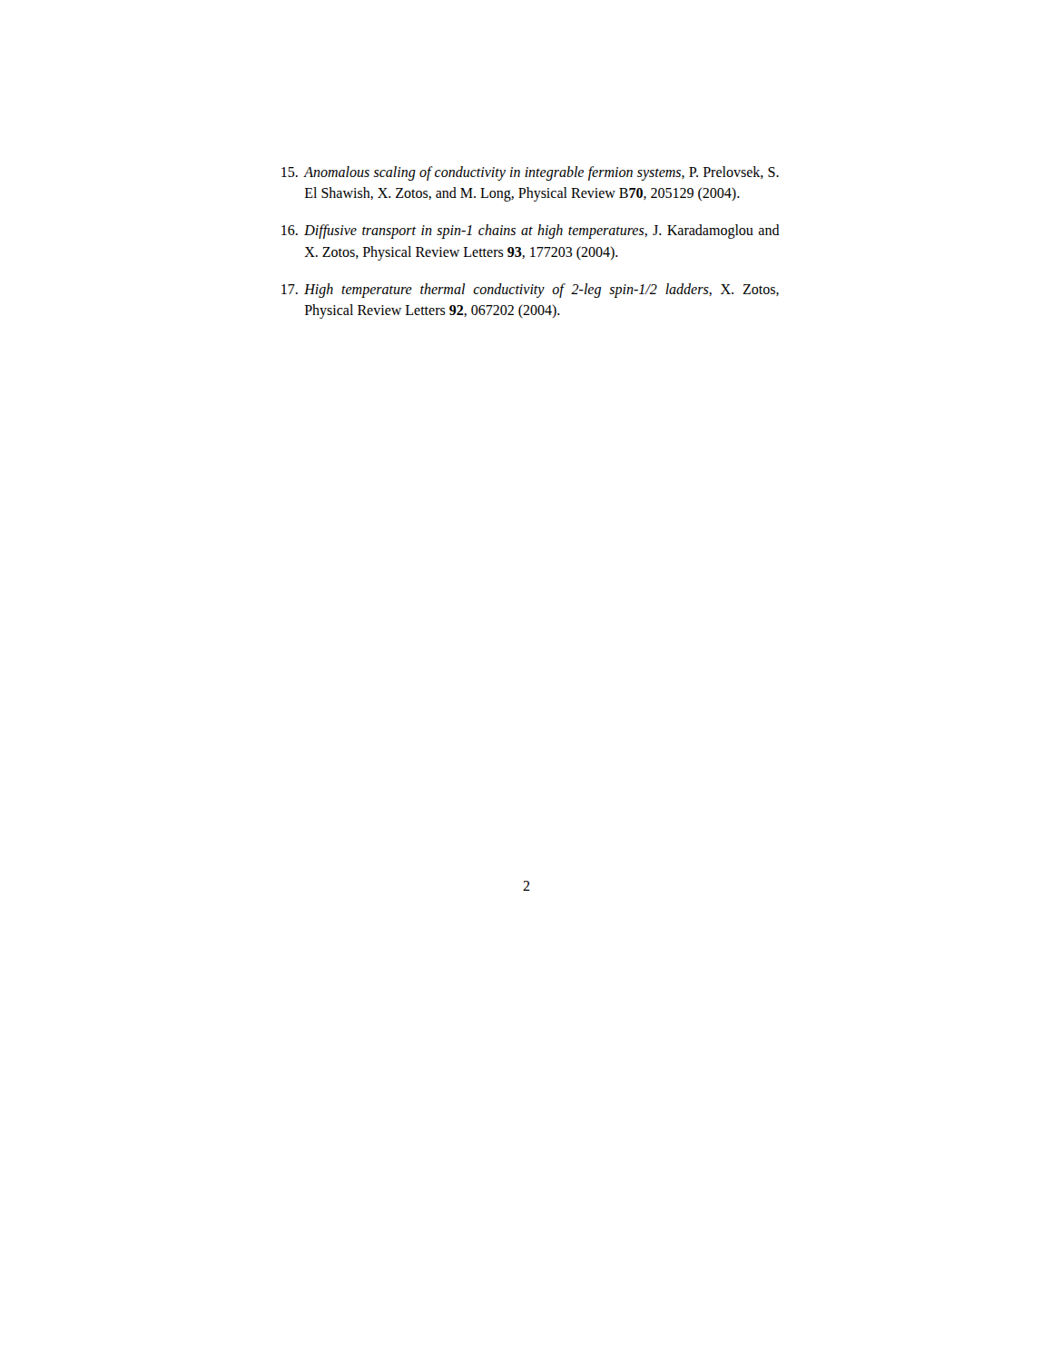15. Anomalous scaling of conductivity in integrable fermion systems, P. Prelovsek, S. El Shawish, X. Zotos, and M. Long, Physical Review B70, 205129 (2004).
16. Diffusive transport in spin-1 chains at high temperatures, J. Karadamoglou and X. Zotos, Physical Review Letters 93, 177203 (2004).
17. High temperature thermal conductivity of 2-leg spin-1/2 ladders, X. Zotos, Physical Review Letters 92, 067202 (2004).
2